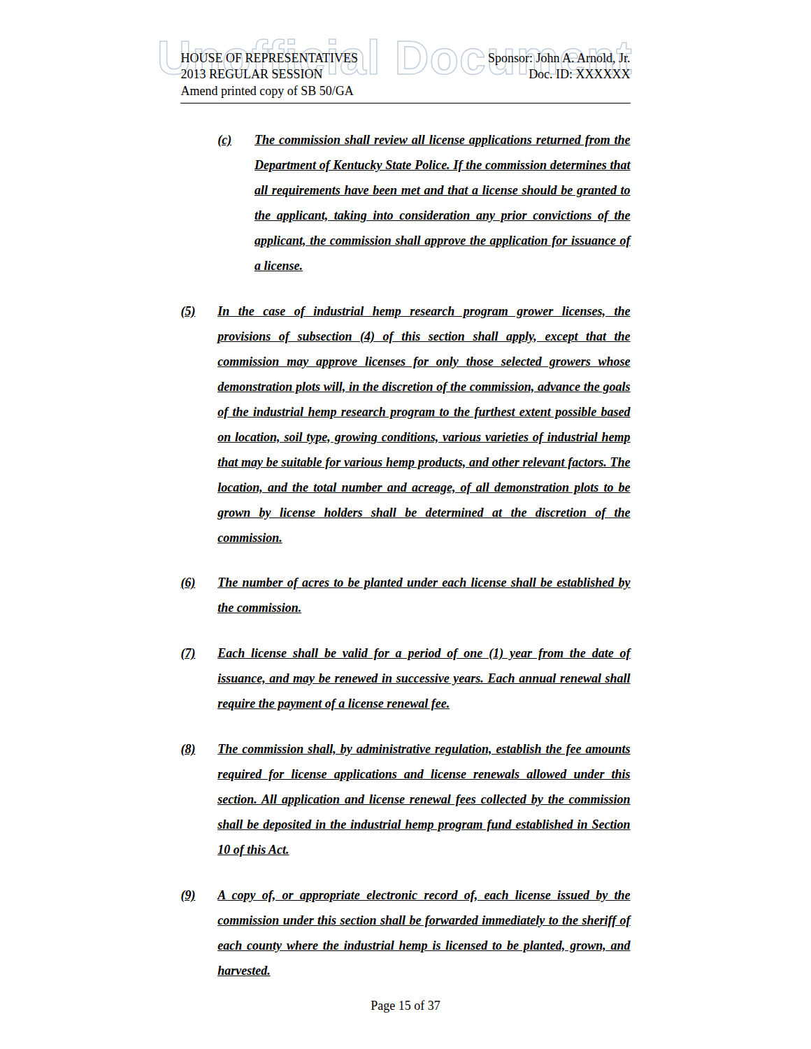Unofficial Document
HOUSE OF REPRESENTATIVES
Sponsor: John A. Arnold, Jr.
2013 REGULAR SESSION
Doc. ID: XXXXXX
Amend printed copy of SB 50/GA
(c)
The commission shall review all license applications returned from the Department of Kentucky State Police. If the commission determines that all requirements have been met and that a license should be granted to the applicant, taking into consideration any prior convictions of the applicant, the commission shall approve the application for issuance of a license.
(5)
In the case of industrial hemp research program grower licenses, the provisions of subsection (4) of this section shall apply, except that the commission may approve licenses for only those selected growers whose demonstration plots will, in the discretion of the commission, advance the goals of the industrial hemp research program to the furthest extent possible based on location, soil type, growing conditions, various varieties of industrial hemp that may be suitable for various hemp products, and other relevant factors. The location, and the total number and acreage, of all demonstration plots to be grown by license holders shall be determined at the discretion of the commission.
(6)
The number of acres to be planted under each license shall be established by the commission.
(7)
Each license shall be valid for a period of one (1) year from the date of issuance, and may be renewed in successive years. Each annual renewal shall require the payment of a license renewal fee.
(8)
The commission shall, by administrative regulation, establish the fee amounts required for license applications and license renewals allowed under this section. All application and license renewal fees collected by the commission shall be deposited in the industrial hemp program fund established in Section 10 of this Act.
(9)
A copy of, or appropriate electronic record of, each license issued by the commission under this section shall be forwarded immediately to the sheriff of each county where the industrial hemp is licensed to be planted, grown, and harvested.
Page 15 of 37